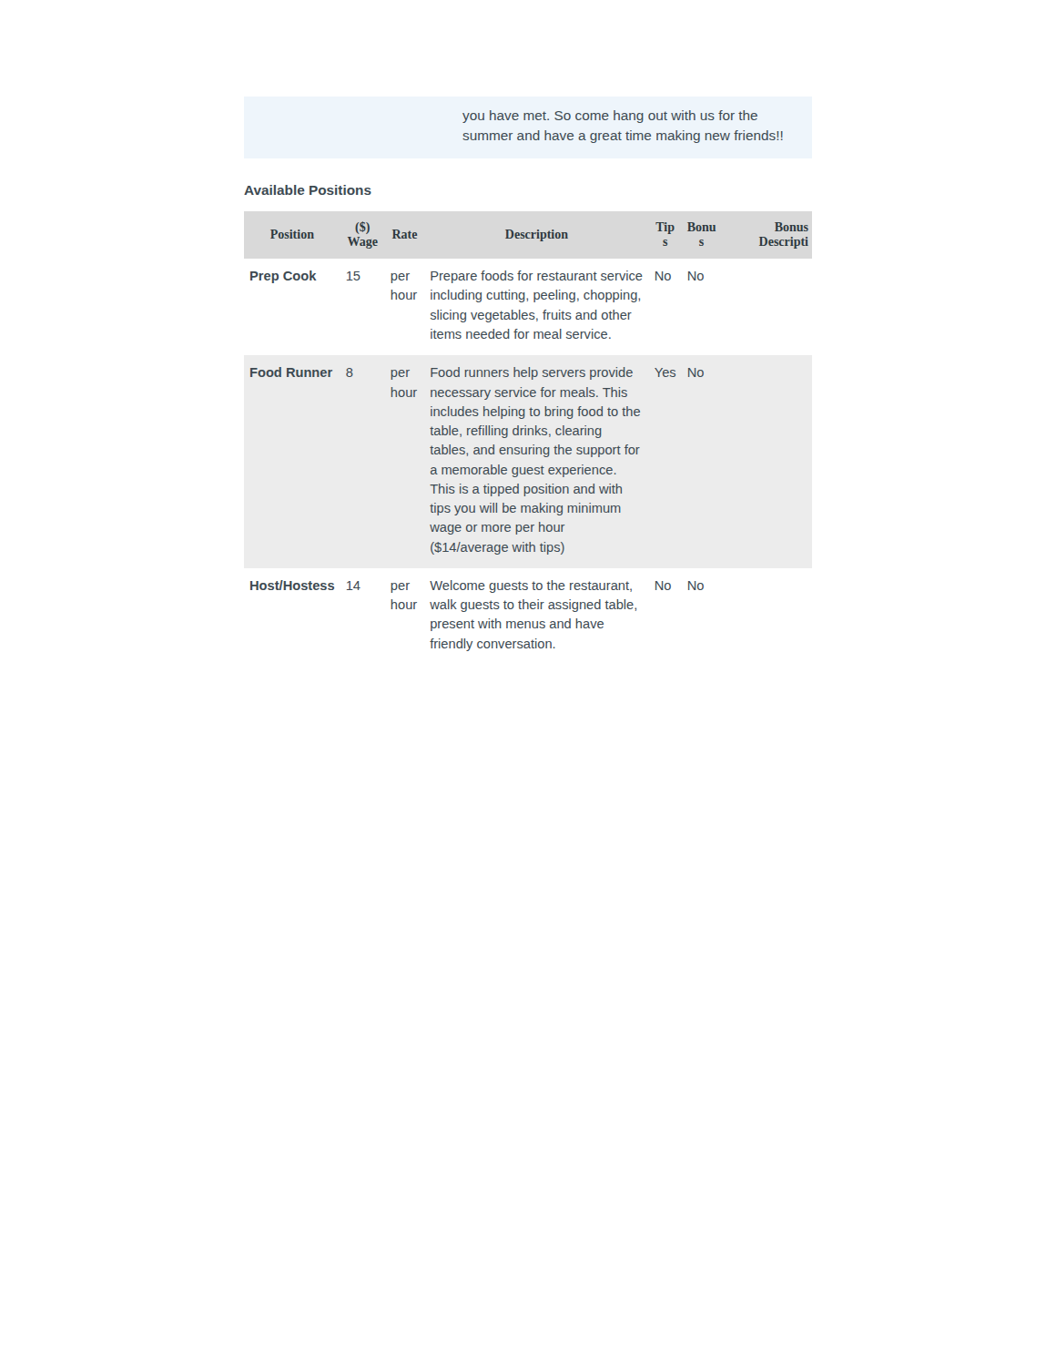you have met. So come hang out with us for the summer and have a great time making new friends!!
Available Positions
| Position | ($) Wage | Rate | Description | Tip s | Bonu s | Bonus Descripti |
| --- | --- | --- | --- | --- | --- | --- |
| Prep Cook | 15 | per hour | Prepare foods for restaurant service including cutting, peeling, chopping, slicing vegetables, fruits and other items needed for meal service. | No | No | |
| Food Runner | 8 | per hour | Food runners help servers provide necessary service for meals. This includes helping to bring food to the table, refilling drinks, clearing tables, and ensuring the support for a memorable guest experience. This is a tipped position and with tips you will be making minimum wage or more per hour ($14/average with tips) | Yes | No | |
| Host/Hostess | 14 | per hour | Welcome guests to the restaurant, walk guests to their assigned table, present with menus and have friendly conversation. | No | No | |